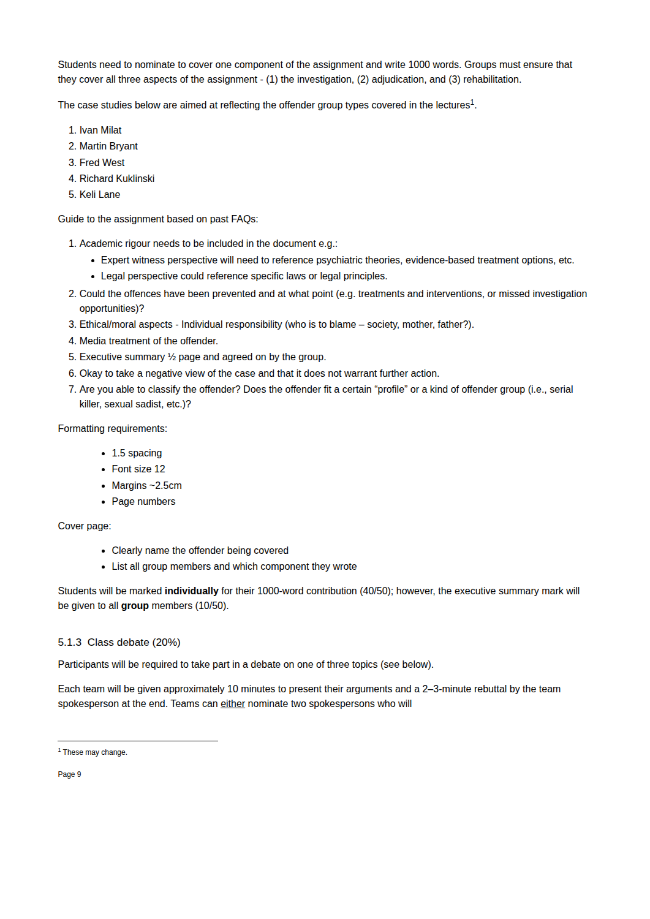Students need to nominate to cover one component of the assignment and write 1000 words. Groups must ensure that they cover all three aspects of the assignment - (1) the investigation, (2) adjudication, and (3) rehabilitation.
The case studies below are aimed at reflecting the offender group types covered in the lectures1.
Ivan Milat
Martin Bryant
Fred West
Richard Kuklinski
Keli Lane
Guide to the assignment based on past FAQs:
Academic rigour needs to be included in the document e.g.:
Expert witness perspective will need to reference psychiatric theories, evidence-based treatment options, etc.
Legal perspective could reference specific laws or legal principles.
Could the offences have been prevented and at what point (e.g. treatments and interventions, or missed investigation opportunities)?
Ethical/moral aspects - Individual responsibility (who is to blame – society, mother, father?).
Media treatment of the offender.
Executive summary ½ page and agreed on by the group.
Okay to take a negative view of the case and that it does not warrant further action.
Are you able to classify the offender? Does the offender fit a certain “profile” or a kind of offender group (i.e., serial killer, sexual sadist, etc.)?
Formatting requirements:
1.5 spacing
Font size 12
Margins ~2.5cm
Page numbers
Cover page:
Clearly name the offender being covered
List all group members and which component they wrote
Students will be marked individually for their 1000-word contribution (40/50); however, the executive summary mark will be given to all group members (10/50).
5.1.3 Class debate (20%)
Participants will be required to take part in a debate on one of three topics (see below).
Each team will be given approximately 10 minutes to present their arguments and a 2–3-minute rebuttal by the team spokesperson at the end. Teams can either nominate two spokespersons who will
1 These may change.
Page 9